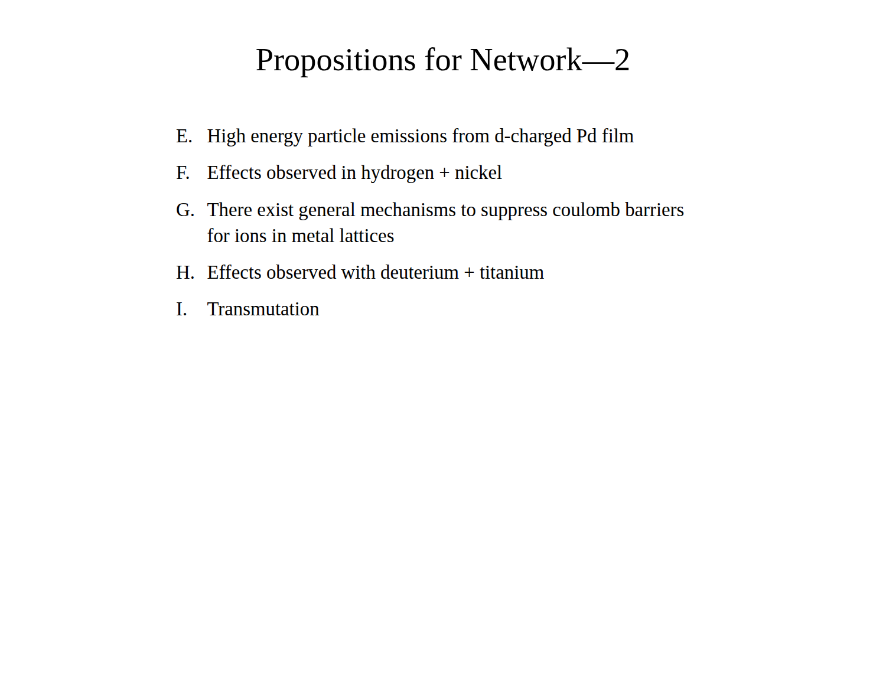Propositions for Network—2
E. High energy particle emissions from d-charged Pd film
F. Effects observed in hydrogen + nickel
G. There exist general mechanisms to suppress coulomb barriers for ions in metal lattices
H. Effects observed with deuterium + titanium
I. Transmutation